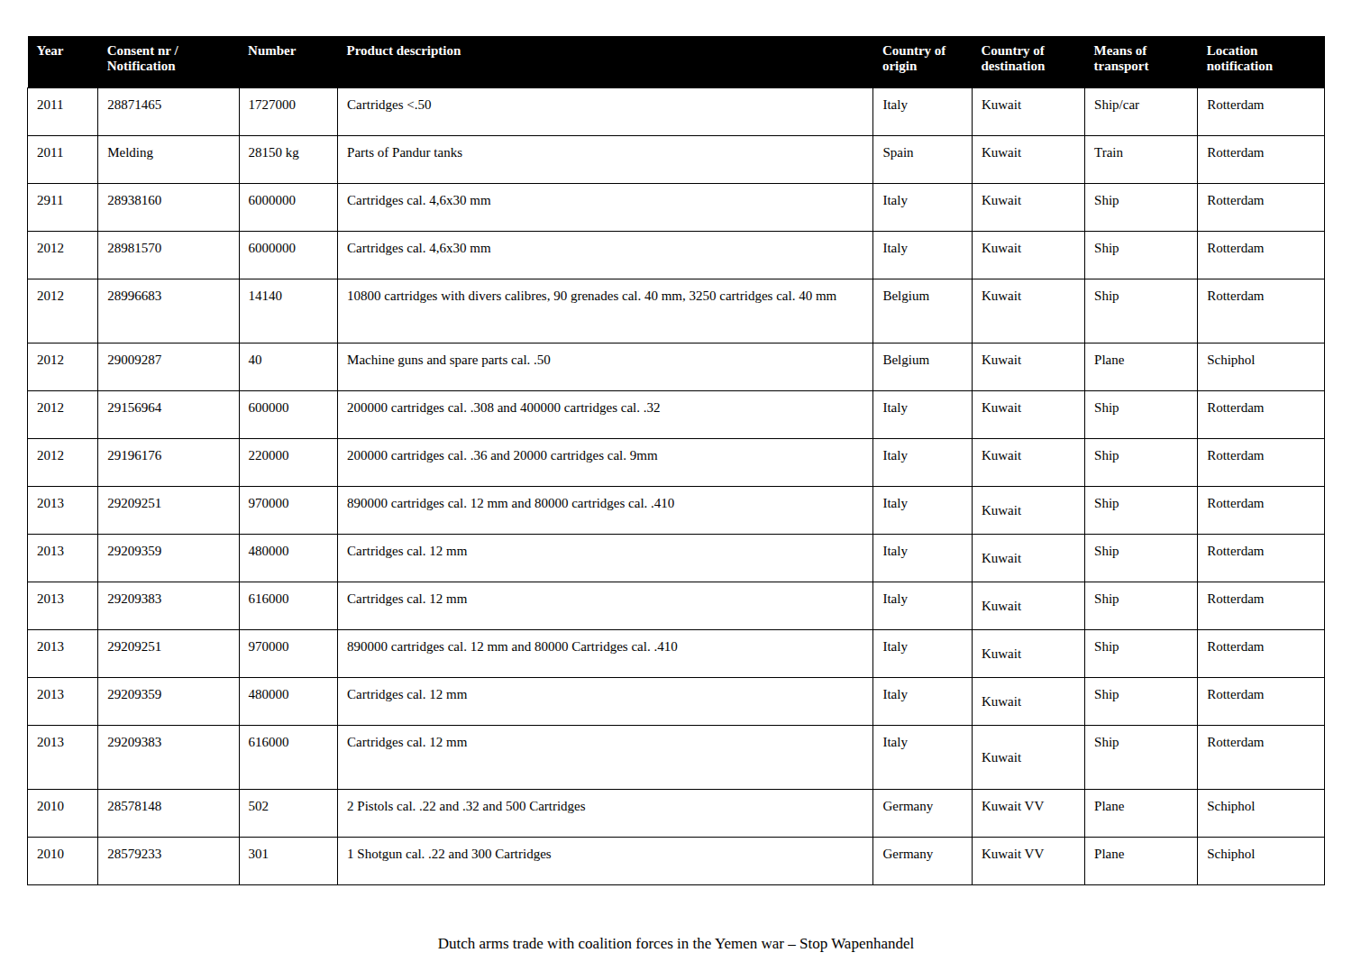| Year | Consent nr / Notification | Number | Product description | Country of origin | Country of destination | Means of transport | Location notification |
| --- | --- | --- | --- | --- | --- | --- | --- |
| 2011 | 28871465 | 1727000 | Cartridges <.50 | Italy | Kuwait | Ship/car | Rotterdam |
| 2011 | Melding | 28150 kg | Parts of Pandur tanks | Spain | Kuwait | Train | Rotterdam |
| 2911 | 28938160 | 6000000 | Cartridges cal. 4,6x30 mm | Italy | Kuwait | Ship | Rotterdam |
| 2012 | 28981570 | 6000000 | Cartridges cal. 4,6x30 mm | Italy | Kuwait | Ship | Rotterdam |
| 2012 | 28996683 | 14140 | 10800 cartridges with divers calibres, 90 grenades cal. 40 mm, 3250 cartridges cal. 40 mm | Belgium | Kuwait | Ship | Rotterdam |
| 2012 | 29009287 | 40 | Machine guns and spare parts cal. .50 | Belgium | Kuwait | Plane | Schiphol |
| 2012 | 29156964 | 600000 | 200000 cartridges cal. .308 and 400000 cartridges cal. .32 | Italy | Kuwait | Ship | Rotterdam |
| 2012 | 29196176 | 220000 | 200000 cartridges cal. .36 and 20000 cartridges cal. 9mm | Italy | Kuwait | Ship | Rotterdam |
| 2013 | 29209251 | 970000 | 890000 cartridges cal. 12 mm and 80000 cartridges cal. .410 | Italy | Kuwait | Ship | Rotterdam |
| 2013 | 29209359 | 480000 | Cartridges cal. 12 mm | Italy | Kuwait | Ship | Rotterdam |
| 2013 | 29209383 | 616000 | Cartridges cal. 12 mm | Italy | Kuwait | Ship | Rotterdam |
| 2013 | 29209251 | 970000 | 890000 cartridges cal. 12 mm and 80000 Cartridges cal. .410 | Italy | Kuwait | Ship | Rotterdam |
| 2013 | 29209359 | 480000 | Cartridges cal. 12 mm | Italy | Kuwait | Ship | Rotterdam |
| 2013 | 29209383 | 616000 | Cartridges cal. 12 mm | Italy | Kuwait | Ship | Rotterdam |
| 2010 | 28578148 | 502 | 2 Pistols cal. .22 and .32 and 500 Cartridges | Germany | Kuwait VV | Plane | Schiphol |
| 2010 | 28579233 | 301 | 1 Shotgun cal. .22 and 300 Cartridges | Germany | Kuwait VV | Plane | Schiphol |
Dutch arms trade with coalition forces in the Yemen war – Stop Wapenhandel